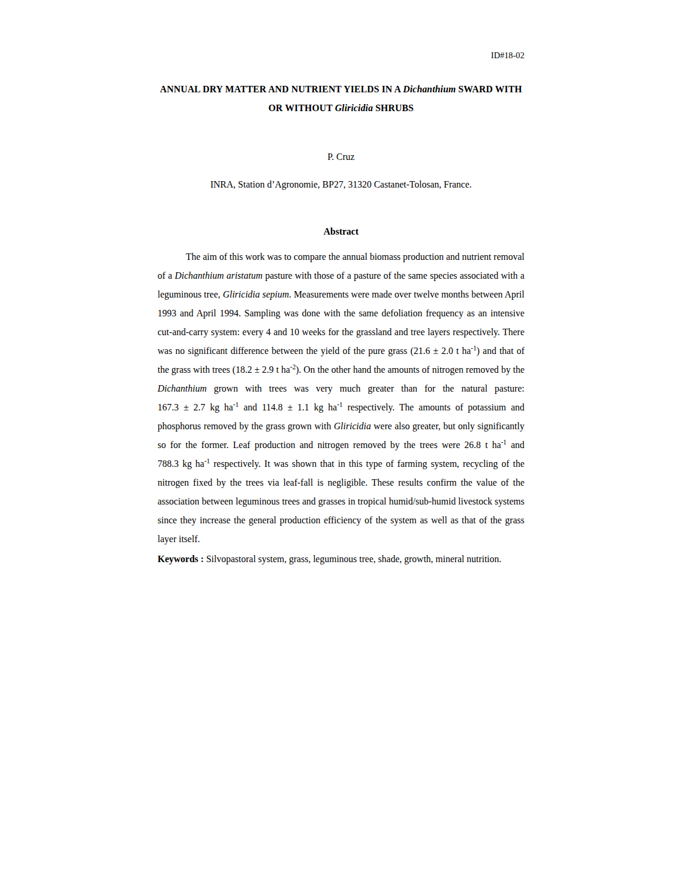ID#18-02
ANNUAL DRY MATTER AND NUTRIENT YIELDS IN A Dichanthium SWARD WITH OR WITHOUT Gliricidia SHRUBS
P. Cruz
INRA, Station d’Agronomie, BP27, 31320 Castanet-Tolosan, France.
Abstract
The aim of this work was to compare the annual biomass production and nutrient removal of a Dichanthium aristatum pasture with those of a pasture of the same species associated with a leguminous tree, Gliricidia sepium. Measurements were made over twelve months between April 1993 and April 1994. Sampling was done with the same defoliation frequency as an intensive cut-and-carry system: every 4 and 10 weeks for the grassland and tree layers respectively. There was no significant difference between the yield of the pure grass (21.6 ± 2.0 t ha-1) and that of the grass with trees (18.2 ± 2.9 t ha-2). On the other hand the amounts of nitrogen removed by the Dichanthium grown with trees was very much greater than for the natural pasture: 167.3 ± 2.7 kg ha-1 and 114.8 ± 1.1 kg ha-1 respectively. The amounts of potassium and phosphorus removed by the grass grown with Gliricidia were also greater, but only significantly so for the former. Leaf production and nitrogen removed by the trees were 26.8 t ha-1 and 788.3 kg ha-1 respectively. It was shown that in this type of farming system, recycling of the nitrogen fixed by the trees via leaf-fall is negligible. These results confirm the value of the association between leguminous trees and grasses in tropical humid/sub-humid livestock systems since they increase the general production efficiency of the system as well as that of the grass layer itself.
Keywords : Silvopastoral system, grass, leguminous tree, shade, growth, mineral nutrition.